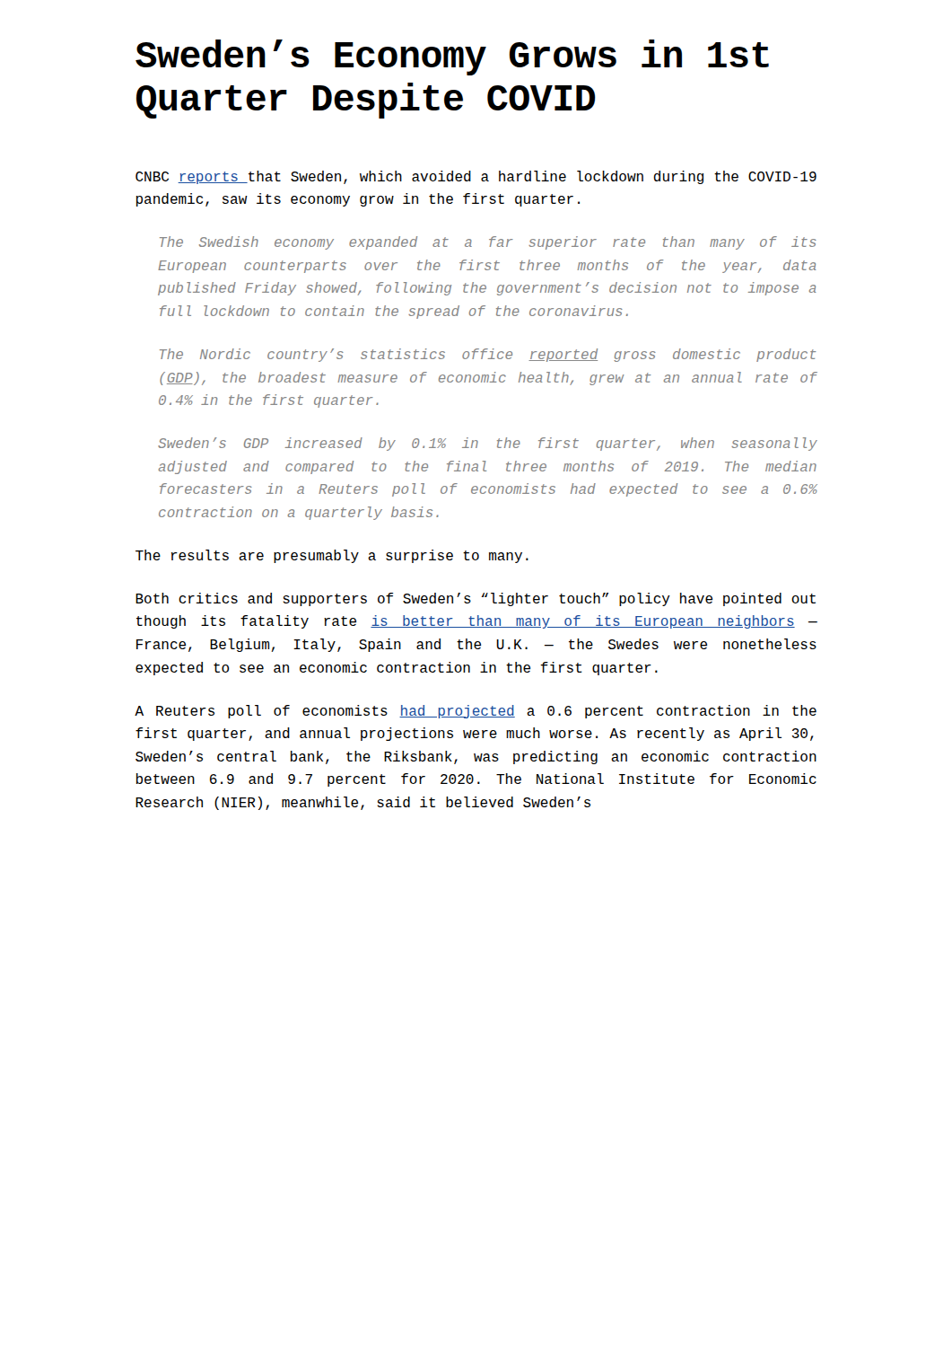Sweden’s Economy Grows in 1st Quarter Despite COVID
CNBC reports that Sweden, which avoided a hardline lockdown during the COVID-19 pandemic, saw its economy grow in the first quarter.
The Swedish economy expanded at a far superior rate than many of its European counterparts over the first three months of the year, data published Friday showed, following the government’s decision not to impose a full lockdown to contain the spread of the coronavirus.
The Nordic country’s statistics office reported gross domestic product (GDP), the broadest measure of economic health, grew at an annual rate of 0.4% in the first quarter.
Sweden’s GDP increased by 0.1% in the first quarter, when seasonally adjusted and compared to the final three months of 2019. The median forecasters in a Reuters poll of economists had expected to see a 0.6% contraction on a quarterly basis.
The results are presumably a surprise to many.
Both critics and supporters of Sweden’s “lighter touch” policy have pointed out though its fatality rate is better than many of its European neighbors — France, Belgium, Italy, Spain and the U.K. — the Swedes were nonetheless expected to see an economic contraction in the first quarter.
A Reuters poll of economists had projected a 0.6 percent contraction in the first quarter, and annual projections were much worse. As recently as April 30, Sweden’s central bank, the Riksbank, was predicting an economic contraction between 6.9 and 9.7 percent for 2020. The National Institute for Economic Research (NIER), meanwhile, said it believed Sweden’s